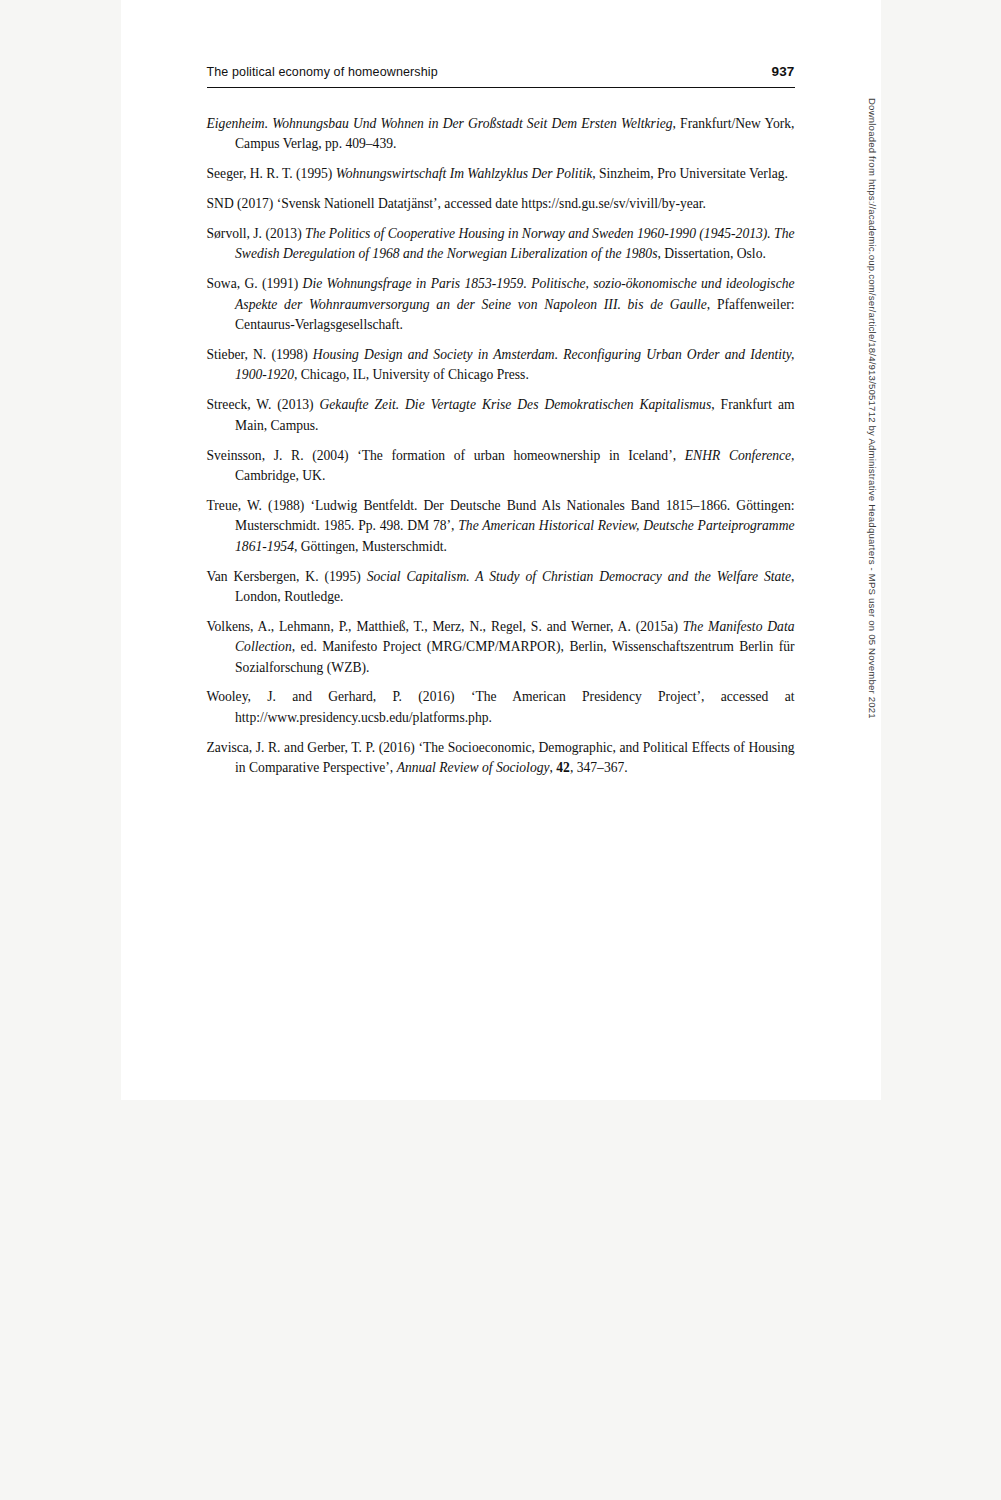The political economy of homeownership 937
Downloaded from https://academic.oup.com/ser/article/18/4/913/5051712 by Administrative Headquarters - MPS user on 05 November 2021
Eigenheim. Wohnungsbau Und Wohnen in Der Großstadt Seit Dem Ersten Weltkrieg, Frankfurt/New York, Campus Verlag, pp. 409–439.
Seeger, H. R. T. (1995) Wohnungswirtschaft Im Wahlzyklus Der Politik, Sinzheim, Pro Universitate Verlag.
SND (2017) ‘Svensk Nationell Datatjänst’, accessed date https://snd.gu.se/sv/vivill/by-year.
Sørvoll, J. (2013) The Politics of Cooperative Housing in Norway and Sweden 1960-1990 (1945-2013). The Swedish Deregulation of 1968 and the Norwegian Liberalization of the 1980s, Dissertation, Oslo.
Sowa, G. (1991) Die Wohnungsfrage in Paris 1853-1959. Politische, sozio-ökonomische und ideologische Aspekte der Wohnraumversorgung an der Seine von Napoleon III. bis de Gaulle, Pfaffenweiler: Centaurus-Verlagsgesellschaft.
Stieber, N. (1998) Housing Design and Society in Amsterdam. Reconfiguring Urban Order and Identity, 1900-1920, Chicago, IL, University of Chicago Press.
Streeck, W. (2013) Gekaufte Zeit. Die Vertagte Krise Des Demokratischen Kapitalismus, Frankfurt am Main, Campus.
Sveinsson, J. R. (2004) ‘The formation of urban homeownership in Iceland’, ENHR Conference, Cambridge, UK.
Treue, W. (1988) ‘Ludwig Bentfeldt. Der Deutsche Bund Als Nationales Band 1815–1866. Göttingen: Musterschmidt. 1985. Pp. 498. DM 78’, The American Historical Review, Deutsche Parteiprogramme 1861-1954, Göttingen, Musterschmidt.
Van Kersbergen, K. (1995) Social Capitalism. A Study of Christian Democracy and the Welfare State, London, Routledge.
Volkens, A., Lehmann, P., Matthieß, T., Merz, N., Regel, S. and Werner, A. (2015a) The Manifesto Data Collection, ed. Manifesto Project (MRG/CMP/MARPOR), Berlin, Wissenschaftszentrum Berlin für Sozialforschung (WZB).
Wooley, J. and Gerhard, P. (2016) ‘The American Presidency Project’, accessed at http://www.presidency.ucsb.edu/platforms.php.
Zavisca, J. R. and Gerber, T. P. (2016) ‘The Socioeconomic, Demographic, and Political Effects of Housing in Comparative Perspective’, Annual Review of Sociology, 42, 347–367.